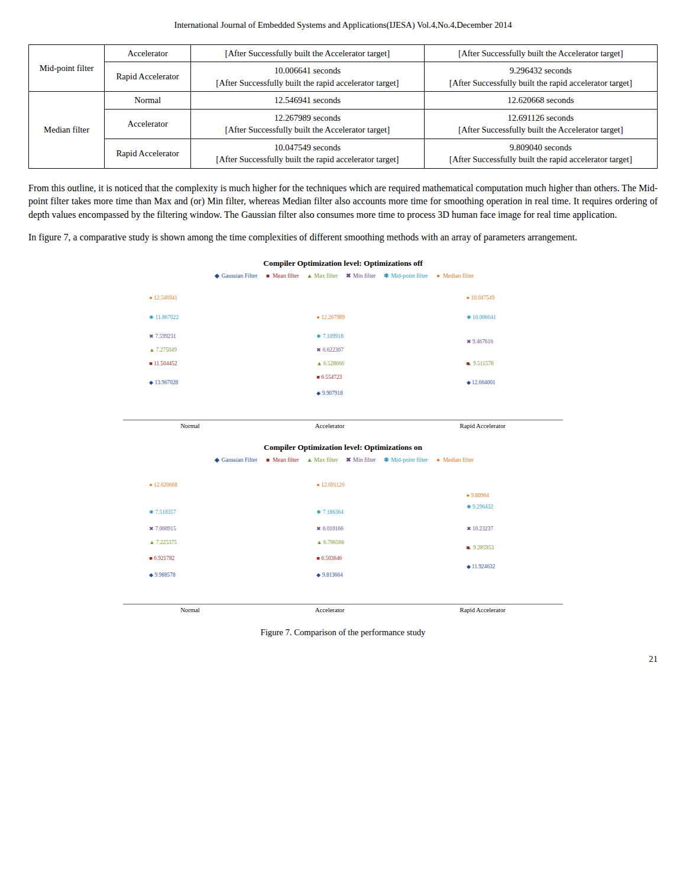International Journal of Embedded Systems and Applications(IJESA) Vol.4,No.4,December 2014
| Mid-point filter | Accelerator | [After Successfully built the Accelerator target] | [After Successfully built the Accelerator target] |
| Rapid Accelerator | 10.006641 seconds [After Successfully built the rapid accelerator target] | 9.296432 seconds [After Successfully built the rapid accelerator target] |
| Median filter | Normal | 12.546941 seconds | 12.620668 seconds |
| Accelerator | 12.267989 seconds [After Successfully built the Accelerator target] | 12.691126 seconds [After Successfully built the Accelerator target] |
| Rapid Accelerator | 10.047549 seconds [After Successfully built the rapid accelerator target] | 9.809040 seconds [After Successfully built the rapid accelerator target] |
From this outline, it is noticed that the complexity is much higher for the techniques which are required mathematical computation much higher than others. The Mid-point filter takes more time than Max and (or) Min filter, whereas Median filter also accounts more time for smoothing operation in real time. It requires ordering of depth values encompassed by the filtering window. The Gaussian filter also consumes more time to process 3D human face image for real time application.
In figure 7, a comparative study is shown among the time complexities of different smoothing methods with an array of parameters arrangement.
Compiler Optimization level: Optimizations off
◆Gaussian Filter ■Mean filter ▲Max filter ✖Min filter ✱Mid-point filter ●Median filter
● 12.546941 ✱ 11.867022 ✖ 7.599231 ▲ 7.275049 ■ 11.504452 ◆ 13.967028 ● 12.267989 ✱ 7.109918 ✖ 6.622307 ▲ 6.528666 ■ 6.554723 ◆ 9.907918 ● 10.047549 ✱ 10.006641 ✖ 9.467616 ▲ 9.511578 ■ ◆ 12.664001
Normal Accelerator Rapid Accelerator
Compiler Optimization level: Optimizations on
◆Gaussian Filter ■Mean filter ▲Max filter ✖Min filter ✱Mid-point filter ●Median filter
● 12.620668 ✱ 7.518357 ✖ 7.000915 ▲ 7.225375 ■ 6.921782 ◆ 9.988578 ● 12.691126 ✱ 7.186364 ✖ 6.010166 ▲ 6.706566 ■ 6.503646 ◆ 9.813664 ● 9.80904 ✱ 9.296432 ✖ 10.23237 ▲ 9.285953 ■ ◆ 11.924632
Normal Accelerator Rapid Accelerator
Figure 7. Comparison of the performance study
21